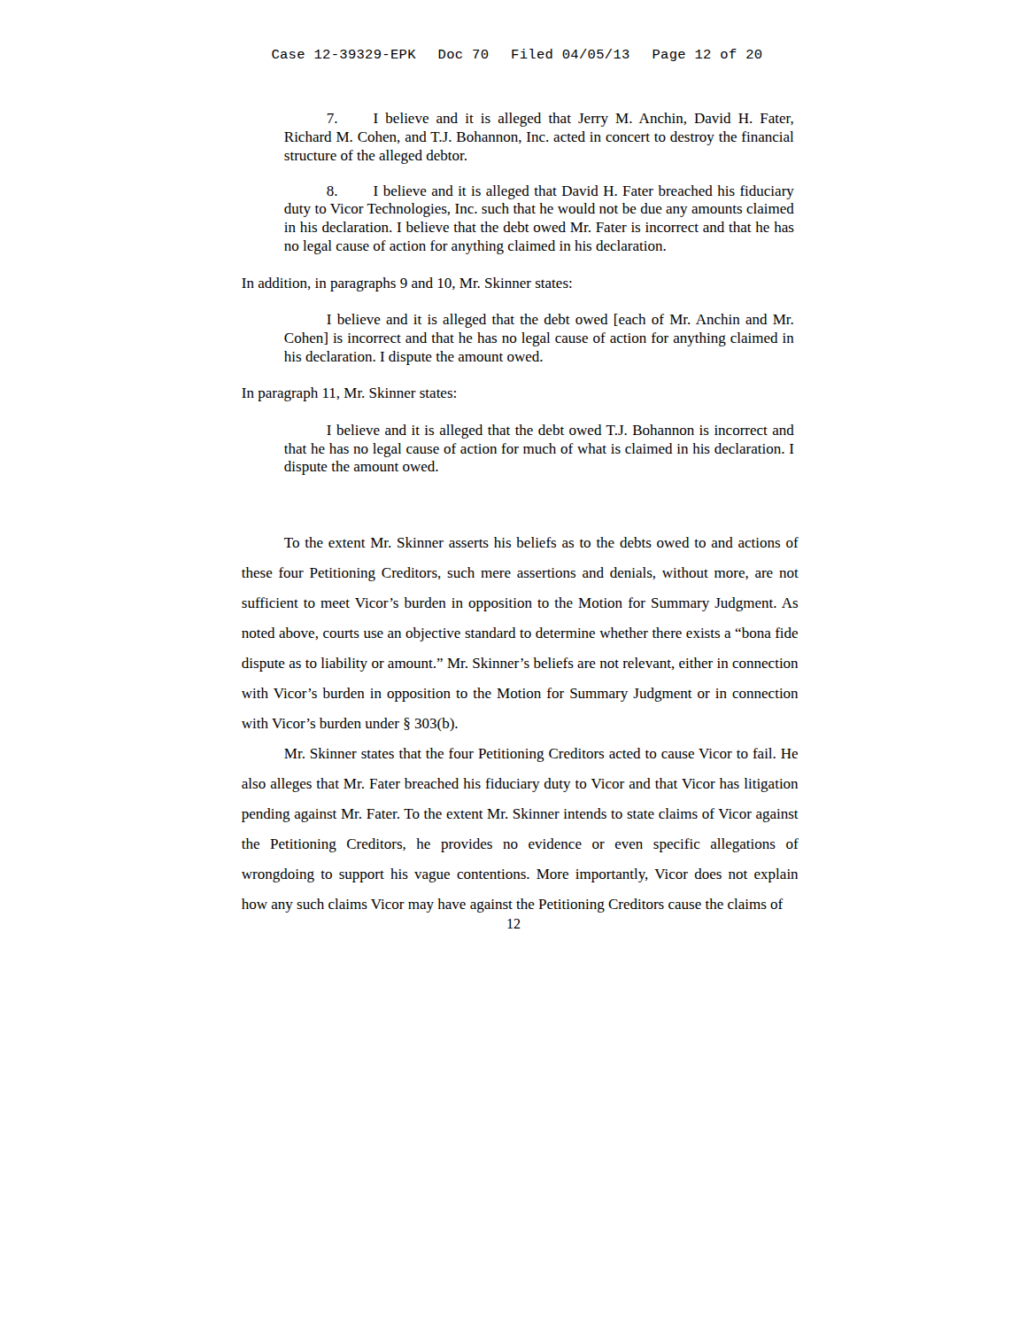Case 12-39329-EPK Doc 70 Filed 04/05/13 Page 12 of 20
7. I believe and it is alleged that Jerry M. Anchin, David H. Fater, Richard M. Cohen, and T.J. Bohannon, Inc. acted in concert to destroy the financial structure of the alleged debtor.
8. I believe and it is alleged that David H. Fater breached his fiduciary duty to Vicor Technologies, Inc. such that he would not be due any amounts claimed in his declaration. I believe that the debt owed Mr. Fater is incorrect and that he has no legal cause of action for anything claimed in his declaration.
In addition, in paragraphs 9 and 10, Mr. Skinner states:
I believe and it is alleged that the debt owed [each of Mr. Anchin and Mr. Cohen] is incorrect and that he has no legal cause of action for anything claimed in his declaration. I dispute the amount owed.
In paragraph 11, Mr. Skinner states:
I believe and it is alleged that the debt owed T.J. Bohannon is incorrect and that he has no legal cause of action for much of what is claimed in his declaration. I dispute the amount owed.
To the extent Mr. Skinner asserts his beliefs as to the debts owed to and actions of these four Petitioning Creditors, such mere assertions and denials, without more, are not sufficient to meet Vicor’s burden in opposition to the Motion for Summary Judgment. As noted above, courts use an objective standard to determine whether there exists a “bona fide dispute as to liability or amount.” Mr. Skinner’s beliefs are not relevant, either in connection with Vicor’s burden in opposition to the Motion for Summary Judgment or in connection with Vicor’s burden under § 303(b).
Mr. Skinner states that the four Petitioning Creditors acted to cause Vicor to fail. He also alleges that Mr. Fater breached his fiduciary duty to Vicor and that Vicor has litigation pending against Mr. Fater. To the extent Mr. Skinner intends to state claims of Vicor against the Petitioning Creditors, he provides no evidence or even specific allegations of wrongdoing to support his vague contentions. More importantly, Vicor does not explain how any such claims Vicor may have against the Petitioning Creditors cause the claims of
12